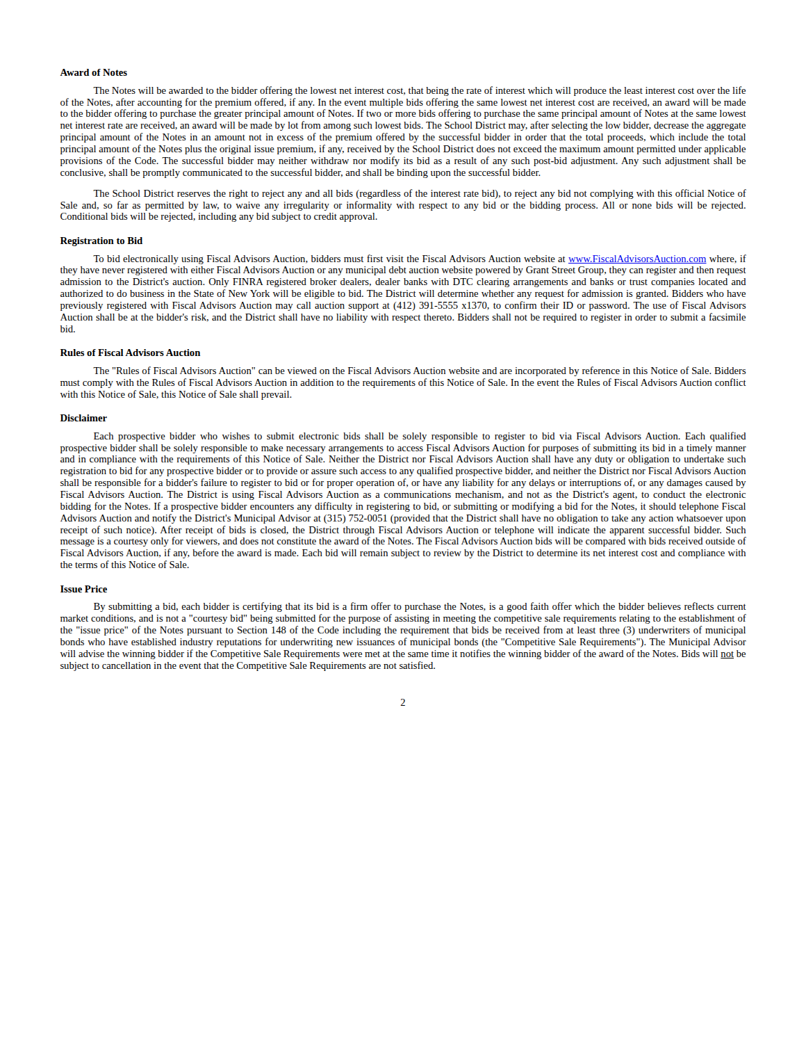Award of Notes
The Notes will be awarded to the bidder offering the lowest net interest cost, that being the rate of interest which will produce the least interest cost over the life of the Notes, after accounting for the premium offered, if any. In the event multiple bids offering the same lowest net interest cost are received, an award will be made to the bidder offering to purchase the greater principal amount of Notes. If two or more bids offering to purchase the same principal amount of Notes at the same lowest net interest rate are received, an award will be made by lot from among such lowest bids. The School District may, after selecting the low bidder, decrease the aggregate principal amount of the Notes in an amount not in excess of the premium offered by the successful bidder in order that the total proceeds, which include the total principal amount of the Notes plus the original issue premium, if any, received by the School District does not exceed the maximum amount permitted under applicable provisions of the Code. The successful bidder may neither withdraw nor modify its bid as a result of any such post-bid adjustment. Any such adjustment shall be conclusive, shall be promptly communicated to the successful bidder, and shall be binding upon the successful bidder.
The School District reserves the right to reject any and all bids (regardless of the interest rate bid), to reject any bid not complying with this official Notice of Sale and, so far as permitted by law, to waive any irregularity or informality with respect to any bid or the bidding process. All or none bids will be rejected. Conditional bids will be rejected, including any bid subject to credit approval.
Registration to Bid
To bid electronically using Fiscal Advisors Auction, bidders must first visit the Fiscal Advisors Auction website at www.FiscalAdvisorsAuction.com where, if they have never registered with either Fiscal Advisors Auction or any municipal debt auction website powered by Grant Street Group, they can register and then request admission to the District's auction. Only FINRA registered broker dealers, dealer banks with DTC clearing arrangements and banks or trust companies located and authorized to do business in the State of New York will be eligible to bid. The District will determine whether any request for admission is granted. Bidders who have previously registered with Fiscal Advisors Auction may call auction support at (412) 391-5555 x1370, to confirm their ID or password. The use of Fiscal Advisors Auction shall be at the bidder's risk, and the District shall have no liability with respect thereto. Bidders shall not be required to register in order to submit a facsimile bid.
Rules of Fiscal Advisors Auction
The "Rules of Fiscal Advisors Auction" can be viewed on the Fiscal Advisors Auction website and are incorporated by reference in this Notice of Sale. Bidders must comply with the Rules of Fiscal Advisors Auction in addition to the requirements of this Notice of Sale. In the event the Rules of Fiscal Advisors Auction conflict with this Notice of Sale, this Notice of Sale shall prevail.
Disclaimer
Each prospective bidder who wishes to submit electronic bids shall be solely responsible to register to bid via Fiscal Advisors Auction. Each qualified prospective bidder shall be solely responsible to make necessary arrangements to access Fiscal Advisors Auction for purposes of submitting its bid in a timely manner and in compliance with the requirements of this Notice of Sale. Neither the District nor Fiscal Advisors Auction shall have any duty or obligation to undertake such registration to bid for any prospective bidder or to provide or assure such access to any qualified prospective bidder, and neither the District nor Fiscal Advisors Auction shall be responsible for a bidder's failure to register to bid or for proper operation of, or have any liability for any delays or interruptions of, or any damages caused by Fiscal Advisors Auction. The District is using Fiscal Advisors Auction as a communications mechanism, and not as the District's agent, to conduct the electronic bidding for the Notes. If a prospective bidder encounters any difficulty in registering to bid, or submitting or modifying a bid for the Notes, it should telephone Fiscal Advisors Auction and notify the District's Municipal Advisor at (315) 752-0051 (provided that the District shall have no obligation to take any action whatsoever upon receipt of such notice). After receipt of bids is closed, the District through Fiscal Advisors Auction or telephone will indicate the apparent successful bidder. Such message is a courtesy only for viewers, and does not constitute the award of the Notes. The Fiscal Advisors Auction bids will be compared with bids received outside of Fiscal Advisors Auction, if any, before the award is made. Each bid will remain subject to review by the District to determine its net interest cost and compliance with the terms of this Notice of Sale.
Issue Price
By submitting a bid, each bidder is certifying that its bid is a firm offer to purchase the Notes, is a good faith offer which the bidder believes reflects current market conditions, and is not a "courtesy bid" being submitted for the purpose of assisting in meeting the competitive sale requirements relating to the establishment of the "issue price" of the Notes pursuant to Section 148 of the Code including the requirement that bids be received from at least three (3) underwriters of municipal bonds who have established industry reputations for underwriting new issuances of municipal bonds (the "Competitive Sale Requirements"). The Municipal Advisor will advise the winning bidder if the Competitive Sale Requirements were met at the same time it notifies the winning bidder of the award of the Notes. Bids will not be subject to cancellation in the event that the Competitive Sale Requirements are not satisfied.
2